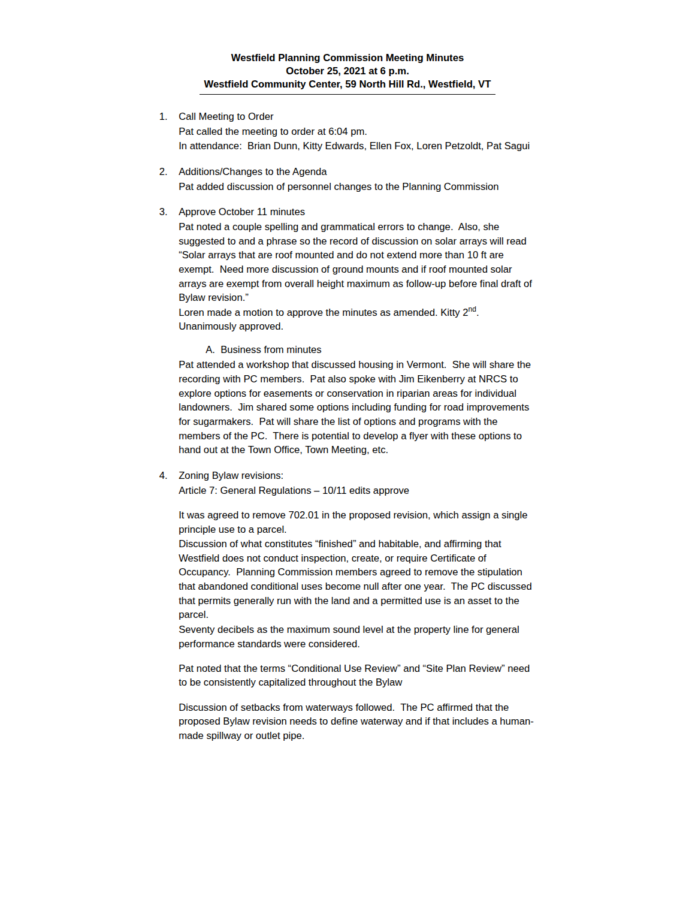Westfield Planning Commission Meeting Minutes October 25, 2021 at 6 p.m. Westfield Community Center, 59 North Hill Rd., Westfield, VT
Call Meeting to Order
Pat called the meeting to order at 6:04 pm.
In attendance: Brian Dunn, Kitty Edwards, Ellen Fox, Loren Petzoldt, Pat Sagui
Additions/Changes to the Agenda
Pat added discussion of personnel changes to the Planning Commission
Approve October 11 minutes
Pat noted a couple spelling and grammatical errors to change. Also, she suggested to and a phrase so the record of discussion on solar arrays will read “Solar arrays that are roof mounted and do not extend more than 10 ft are exempt. Need more discussion of ground mounts and if roof mounted solar arrays are exempt from overall height maximum as follow-up before final draft of Bylaw revision.”
Loren made a motion to approve the minutes as amended. Kitty 2nd. Unanimously approved.
A. Business from minutes
Pat attended a workshop that discussed housing in Vermont. She will share the recording with PC members. Pat also spoke with Jim Eikenberry at NRCS to explore options for easements or conservation in riparian areas for individual landowners. Jim shared some options including funding for road improvements for sugarmakers. Pat will share the list of options and programs with the members of the PC. There is potential to develop a flyer with these options to hand out at the Town Office, Town Meeting, etc.
Zoning Bylaw revisions:
Article 7: General Regulations – 10/11 edits approve
It was agreed to remove 702.01 in the proposed revision, which assign a single principle use to a parcel.
Discussion of what constitutes “finished” and habitable, and affirming that Westfield does not conduct inspection, create, or require Certificate of Occupancy. Planning Commission members agreed to remove the stipulation that abandoned conditional uses become null after one year. The PC discussed that permits generally run with the land and a permitted use is an asset to the parcel.
Seventy decibels as the maximum sound level at the property line for general performance standards were considered.
Pat noted that the terms “Conditional Use Review” and “Site Plan Review” need to be consistently capitalized throughout the Bylaw
Discussion of setbacks from waterways followed. The PC affirmed that the proposed Bylaw revision needs to define waterway and if that includes a human-made spillway or outlet pipe.